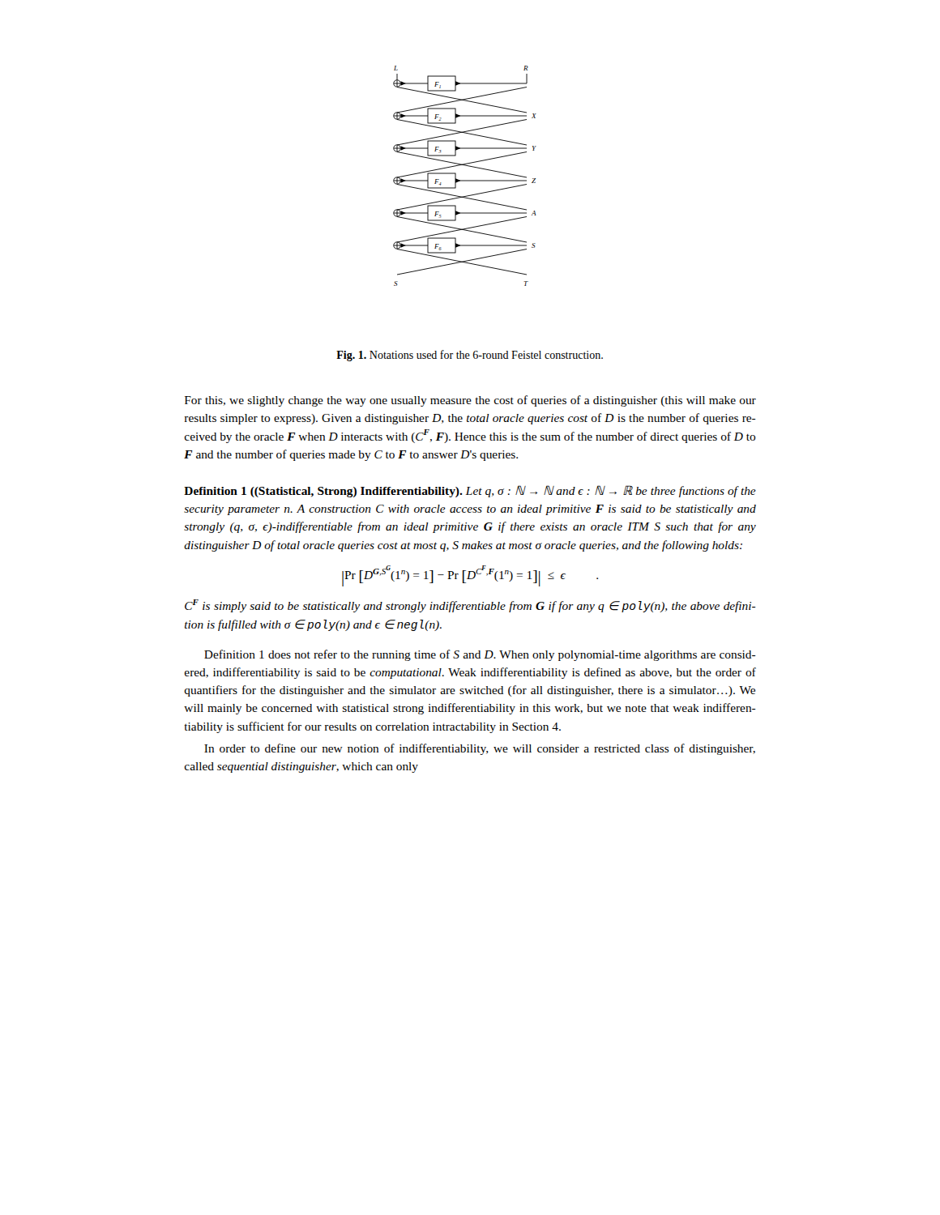L R F1 F2 X F3 Y F4 Z F5 A F6 S S T
Fig. 1. Notations used for the 6-round Feistel construction.
For this, we slightly change the way one usually measure the cost of queries of a distinguisher (this will make our results simpler to express). Given a distinguisher D, the total oracle queries cost of D is the number of queries received by the oracle F when D interacts with (CF, F). Hence this is the sum of the number of direct queries of D to F and the number of queries made by C to F to answer D's queries.
Definition 1 ((Statistical, Strong) Indifferentiability). Let q, σ : ℕ → ℕ and ϵ : ℕ → ℝ be three functions of the security parameter n. A construction C with oracle access to an ideal primitive F is said to be statistically and strongly (q, σ, ϵ)-indifferentiable from an ideal primitive G if there exists an oracle ITM S such that for any distinguisher D of total oracle queries cost at most q, S makes at most σ oracle queries, and the following holds:
|Pr [DG,SG(1n) = 1] − Pr [DCF,F(1n) = 1]| ≤ ϵ .
CF is simply said to be statistically and strongly indifferentiable from G if for any q ∈ poly(n), the above definition is fulfilled with σ ∈ poly(n) and ϵ ∈ negl(n).
Definition 1 does not refer to the running time of S and D. When only polynomial-time algorithms are considered, indifferentiability is said to be computational. Weak indifferentiability is defined as above, but the order of quantifiers for the distinguisher and the simulator are switched (for all distinguisher, there is a simulator…). We will mainly be concerned with statistical strong indifferentiability in this work, but we note that weak indifferentiability is sufficient for our results on correlation intractability in Section 4.
In order to define our new notion of indifferentiability, we will consider a restricted class of distinguisher, called sequential distinguisher, which can only